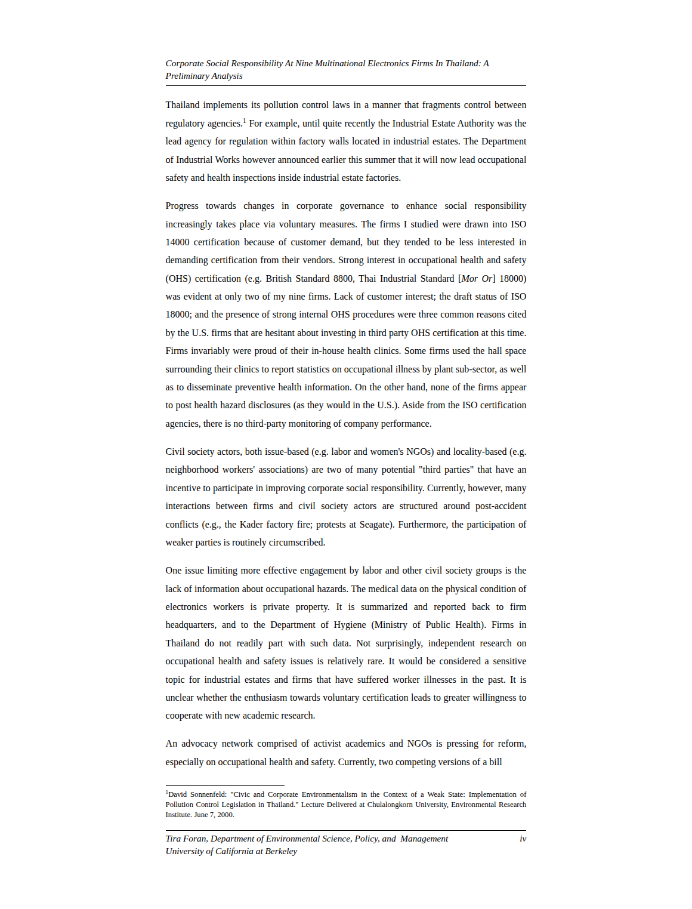Corporate Social Responsibility At Nine Multinational Electronics Firms In Thailand: A Preliminary Analysis
Thailand implements its pollution control laws in a manner that fragments control between regulatory agencies.1 For example, until quite recently the Industrial Estate Authority was the lead agency for regulation within factory walls located in industrial estates. The Department of Industrial Works however announced earlier this summer that it will now lead occupational safety and health inspections inside industrial estate factories.
Progress towards changes in corporate governance to enhance social responsibility increasingly takes place via voluntary measures. The firms I studied were drawn into ISO 14000 certification because of customer demand, but they tended to be less interested in demanding certification from their vendors. Strong interest in occupational health and safety (OHS) certification (e.g. British Standard 8800, Thai Industrial Standard [Mor Or] 18000) was evident at only two of my nine firms. Lack of customer interest; the draft status of ISO 18000; and the presence of strong internal OHS procedures were three common reasons cited by the U.S. firms that are hesitant about investing in third party OHS certification at this time. Firms invariably were proud of their in-house health clinics. Some firms used the hall space surrounding their clinics to report statistics on occupational illness by plant sub-sector, as well as to disseminate preventive health information. On the other hand, none of the firms appear to post health hazard disclosures (as they would in the U.S.). Aside from the ISO certification agencies, there is no third-party monitoring of company performance.
Civil society actors, both issue-based (e.g. labor and women's NGOs) and locality-based (e.g. neighborhood workers' associations) are two of many potential "third parties" that have an incentive to participate in improving corporate social responsibility. Currently, however, many interactions between firms and civil society actors are structured around post-accident conflicts (e.g., the Kader factory fire; protests at Seagate). Furthermore, the participation of weaker parties is routinely circumscribed.
One issue limiting more effective engagement by labor and other civil society groups is the lack of information about occupational hazards. The medical data on the physical condition of electronics workers is private property. It is summarized and reported back to firm headquarters, and to the Department of Hygiene (Ministry of Public Health). Firms in Thailand do not readily part with such data. Not surprisingly, independent research on occupational health and safety issues is relatively rare. It would be considered a sensitive topic for industrial estates and firms that have suffered worker illnesses in the past. It is unclear whether the enthusiasm towards voluntary certification leads to greater willingness to cooperate with new academic research.
An advocacy network comprised of activist academics and NGOs is pressing for reform, especially on occupational health and safety. Currently, two competing versions of a bill
1David Sonnenfeld: "Civic and Corporate Environmentalism in the Context of a Weak State: Implementation of Pollution Control Legislation in Thailand." Lecture Delivered at Chulalongkorn University, Environmental Research Institute. June 7, 2000.
Tira Foran, Department of Environmental Science, Policy, and Management
University of California at Berkeley
iv